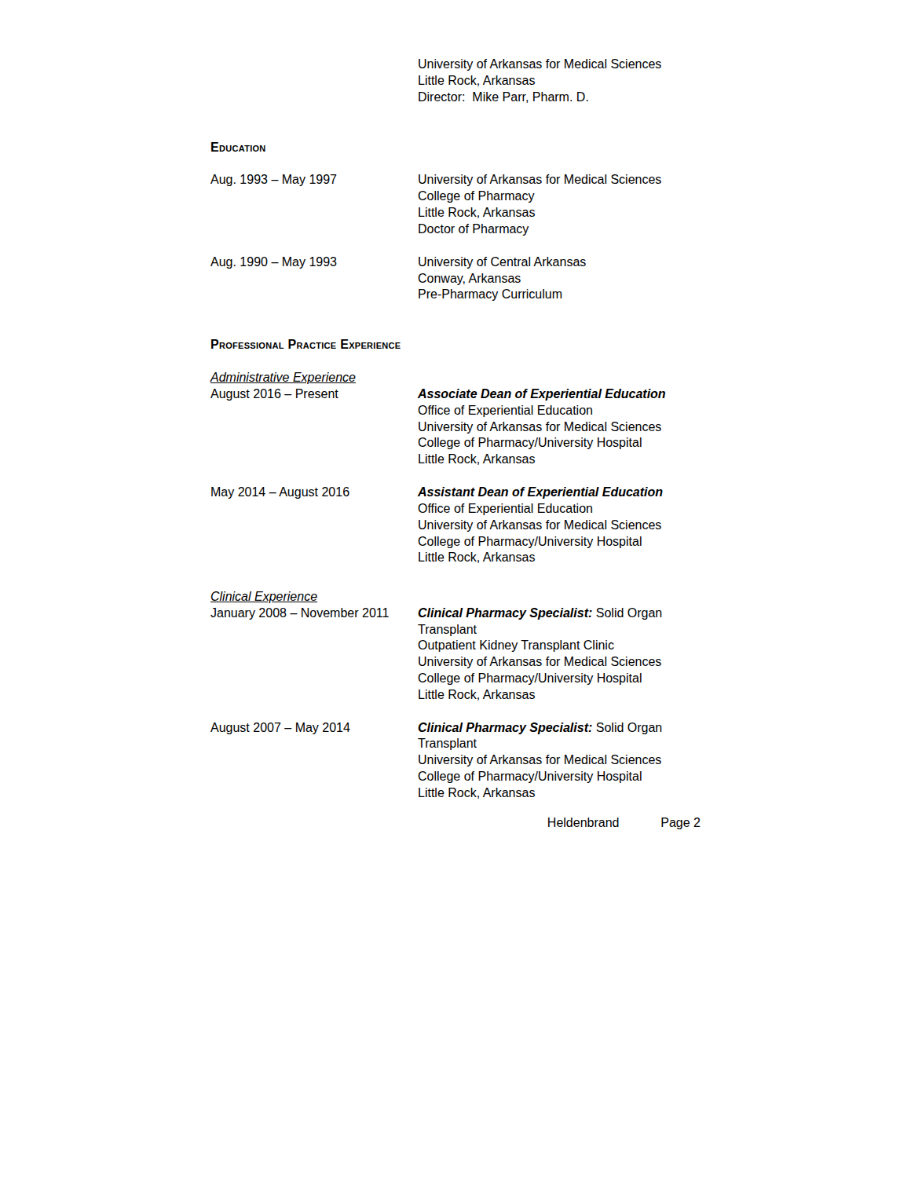University of Arkansas for Medical Sciences
Little Rock, Arkansas
Director: Mike Parr, Pharm. D.
Education
Aug. 1993 – May 1997
University of Arkansas for Medical Sciences
College of Pharmacy
Little Rock, Arkansas
Doctor of Pharmacy
Aug. 1990 – May 1993
University of Central Arkansas
Conway, Arkansas
Pre-Pharmacy Curriculum
Professional Practice Experience
Administrative Experience
August 2016 – Present
Associate Dean of Experiential Education
Office of Experiential Education
University of Arkansas for Medical Sciences
College of Pharmacy/University Hospital
Little Rock, Arkansas
May 2014 – August 2016
Assistant Dean of Experiential Education
Office of Experiential Education
University of Arkansas for Medical Sciences
College of Pharmacy/University Hospital
Little Rock, Arkansas
Clinical Experience
January 2008 – November 2011
Clinical Pharmacy Specialist: Solid Organ Transplant
Outpatient Kidney Transplant Clinic
University of Arkansas for Medical Sciences
College of Pharmacy/University Hospital
Little Rock, Arkansas
August 2007 – May 2014
Clinical Pharmacy Specialist: Solid Organ Transplant
University of Arkansas for Medical Sciences
College of Pharmacy/University Hospital
Little Rock, Arkansas
Heldenbrand Page 2